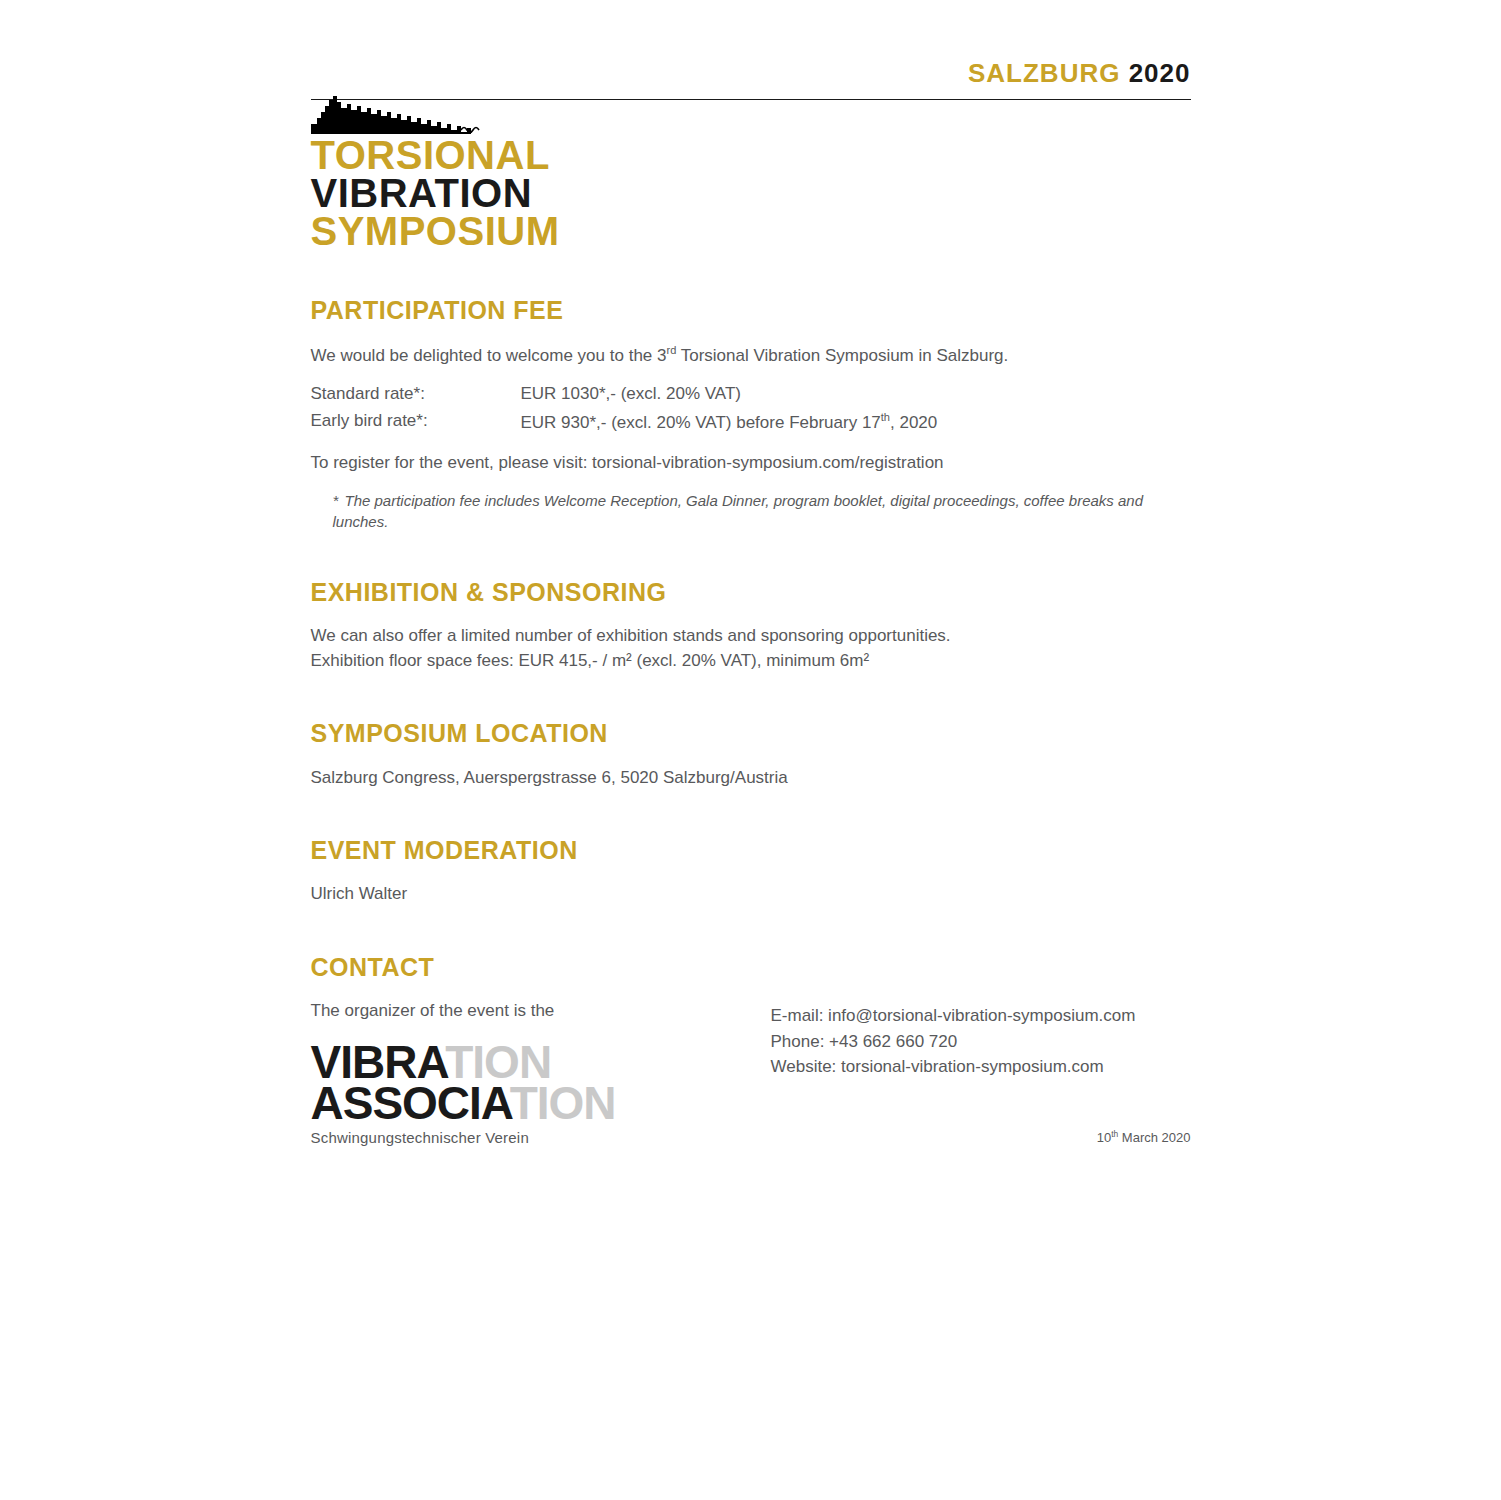SALZBURG 2020
TORSIONAL
VIBRATION
SYMPOSIUM
PARTICIPATION FEE
We would be delighted to welcome you to the 3rd Torsional Vibration Symposium in Salzburg.
Standard rate*:
EUR 1030*,- (excl. 20% VAT)
Early bird rate*:
EUR 930*,- (excl. 20% VAT) before February 17th, 2020
To register for the event, please visit: torsional-vibration-symposium.com/registration
* The participation fee includes Welcome Reception, Gala Dinner, program booklet, digital proceedings, coffee breaks and lunches.
EXHIBITION & SPONSORING
We can also offer a limited number of exhibition stands and sponsoring opportunities.
Exhibition floor space fees: EUR 415,- / m² (excl. 20% VAT), minimum 6m²
SYMPOSIUM LOCATION
Salzburg Congress, Auerspergstrasse 6, 5020 Salzburg/Austria
EVENT MODERATION
Ulrich Walter
CONTACT
The organizer of the event is the
VIBRA TION
ASSOCIA TION
Schwingungstechnischer Verein
E-mail: info@torsional-vibration-symposium.com
Phone: +43 662 660 720
Website: torsional-vibration-symposium.com
10th March 2020